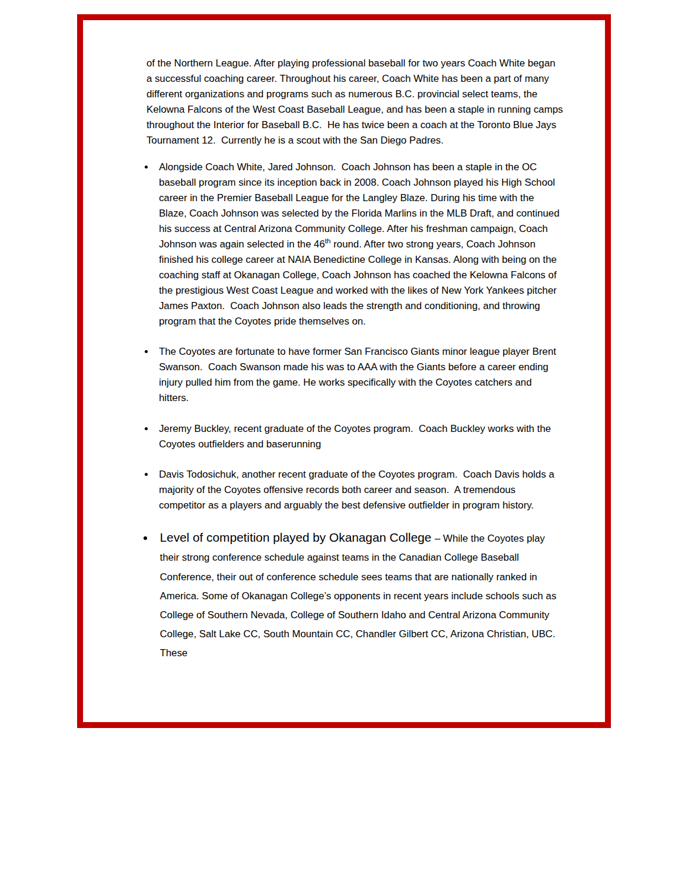of the Northern League. After playing professional baseball for two years Coach White began a successful coaching career. Throughout his career, Coach White has been a part of many different organizations and programs such as numerous B.C. provincial select teams, the Kelowna Falcons of the West Coast Baseball League, and has been a staple in running camps throughout the Interior for Baseball B.C. He has twice been a coach at the Toronto Blue Jays Tournament 12. Currently he is a scout with the San Diego Padres.
Alongside Coach White, Jared Johnson. Coach Johnson has been a staple in the OC baseball program since its inception back in 2008. Coach Johnson played his High School career in the Premier Baseball League for the Langley Blaze. During his time with the Blaze, Coach Johnson was selected by the Florida Marlins in the MLB Draft, and continued his success at Central Arizona Community College. After his freshman campaign, Coach Johnson was again selected in the 46th round. After two strong years, Coach Johnson finished his college career at NAIA Benedictine College in Kansas. Along with being on the coaching staff at Okanagan College, Coach Johnson has coached the Kelowna Falcons of the prestigious West Coast League and worked with the likes of New York Yankees pitcher James Paxton. Coach Johnson also leads the strength and conditioning, and throwing program that the Coyotes pride themselves on.
The Coyotes are fortunate to have former San Francisco Giants minor league player Brent Swanson. Coach Swanson made his was to AAA with the Giants before a career ending injury pulled him from the game. He works specifically with the Coyotes catchers and hitters.
Jeremy Buckley, recent graduate of the Coyotes program. Coach Buckley works with the Coyotes outfielders and baserunning
Davis Todosichuk, another recent graduate of the Coyotes program. Coach Davis holds a majority of the Coyotes offensive records both career and season. A tremendous competitor as a players and arguably the best defensive outfielder in program history.
Level of competition played by Okanagan College – While the Coyotes play their strong conference schedule against teams in the Canadian College Baseball Conference, their out of conference schedule sees teams that are nationally ranked in America. Some of Okanagan College’s opponents in recent years include schools such as College of Southern Nevada, College of Southern Idaho and Central Arizona Community College, Salt Lake CC, South Mountain CC, Chandler Gilbert CC, Arizona Christian, UBC. These